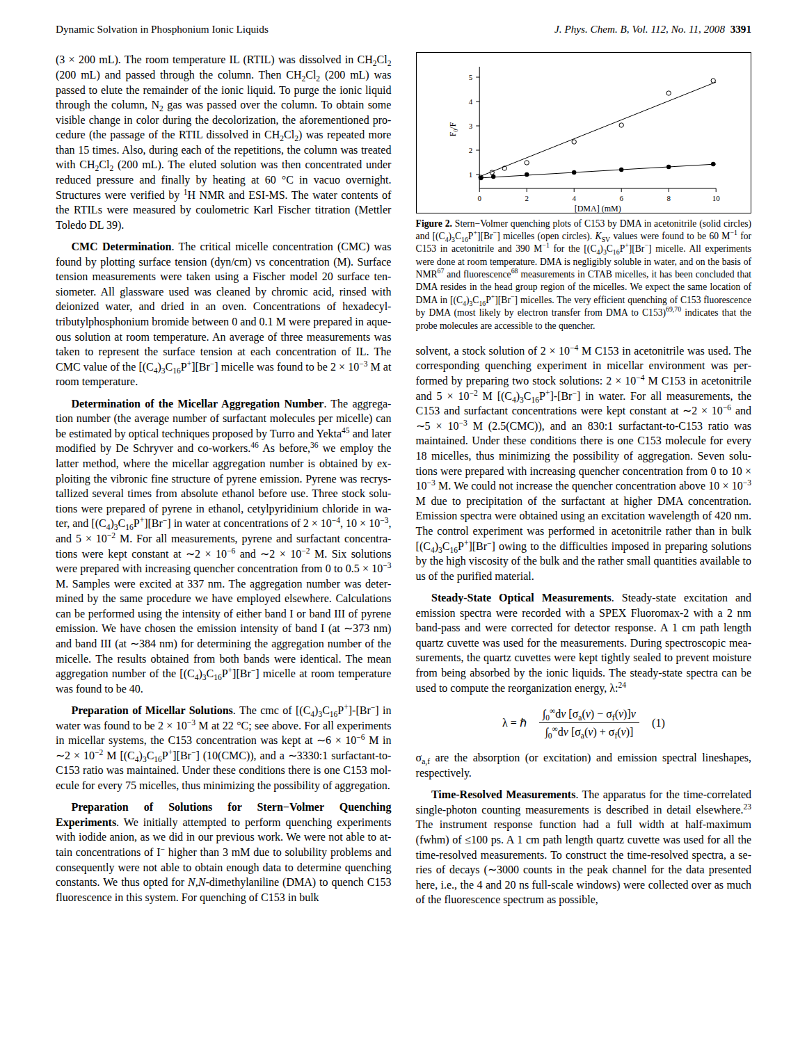Dynamic Solvation in Phosphonium Ionic Liquids
J. Phys. Chem. B, Vol. 112, No. 11, 2008 3391
(3 × 200 mL). The room temperature IL (RTIL) was dissolved in CH2Cl2 (200 mL) and passed through the column. Then CH2Cl2 (200 mL) was passed to elute the remainder of the ionic liquid. To purge the ionic liquid through the column, N2 gas was passed over the column. To obtain some visible change in color during the decolorization, the aforementioned procedure (the passage of the RTIL dissolved in CH2Cl2) was repeated more than 15 times. Also, during each of the repetitions, the column was treated with CH2Cl2 (200 mL). The eluted solution was then concentrated under reduced pressure and finally by heating at 60 °C in vacuo overnight. Structures were verified by 1H NMR and ESI-MS. The water contents of the RTILs were measured by coulometric Karl Fischer titration (Mettler Toledo DL 39).
CMC Determination. The critical micelle concentration (CMC) was found by plotting surface tension (dyn/cm) vs concentration (M). Surface tension measurements were taken using a Fischer model 20 surface tensiometer. All glassware used was cleaned by chromic acid, rinsed with deionized water, and dried in an oven. Concentrations of hexadecyltributylphosphonium bromide between 0 and 0.1 M were prepared in aqueous solution at room temperature. An average of three measurements was taken to represent the surface tension at each concentration of IL. The CMC value of the [(C4)3C16P+][Br−] micelle was found to be 2 × 10−3 M at room temperature.
Determination of the Micellar Aggregation Number. The aggregation number (the average number of surfactant molecules per micelle) can be estimated by optical techniques proposed by Turro and Yekta45 and later modified by De Schryver and co-workers.46 As before,36 we employ the latter method, where the micellar aggregation number is obtained by exploiting the vibronic fine structure of pyrene emission. Pyrene was recrystallized several times from absolute ethanol before use. Three stock solutions were prepared of pyrene in ethanol, cetylpyridinium chloride in water, and [(C4)3C16P+][Br−] in water at concentrations of 2 × 10−4, 10 × 10−3, and 5 × 10−2 M. For all measurements, pyrene and surfactant concentrations were kept constant at ∼2 × 10−6 and ∼2 × 10−2 M. Six solutions were prepared with increasing quencher concentration from 0 to 0.5 × 10−3 M. Samples were excited at 337 nm. The aggregation number was determined by the same procedure we have employed elsewhere. Calculations can be performed using the intensity of either band I or band III of pyrene emission. We have chosen the emission intensity of band I (at ∼373 nm) and band III (at ∼384 nm) for determining the aggregation number of the micelle. The results obtained from both bands were identical. The mean aggregation number of the [(C4)3C16P+][Br−] micelle at room temperature was found to be 40.
Preparation of Micellar Solutions. The cmc of [(C4)3C16P+]-[Br−] in water was found to be 2 × 10−3 M at 22 °C; see above. For all experiments in micellar systems, the C153 concentration was kept at ∼6 × 10−6 M in ∼2 × 10−2 M [(C4)3C16P+][Br−] (10(CMC)), and a ∼3330:1 surfactant-to-C153 ratio was maintained. Under these conditions there is one C153 molecule for every 75 micelles, thus minimizing the possibility of aggregation.
Preparation of Solutions for Stern−Volmer Quenching Experiments. We initially attempted to perform quenching experiments with iodide anion, as we did in our previous work. We were not able to attain concentrations of I− higher than 3 mM due to solubility problems and consequently were not able to obtain enough data to determine quenching constants. We thus opted for N,N-dimethylaniline (DMA) to quench C153 fluorescence in this system. For quenching of C153 in bulk
0 2 4 6 8 10 1 2 3 4 5 F0/F [DMA] (mM)
Figure 2. Stern−Volmer quenching plots of C153 by DMA in acetonitrile (solid circles) and [(C4)3C16P+][Br−] micelles (open circles). KSV values were found to be 60 M−1 for C153 in acetonitrile and 390 M−1 for the [(C4)3C16P+][Br−] micelle. All experiments were done at room temperature. DMA is negligibly soluble in water, and on the basis of NMR67 and fluorescence68 measurements in CTAB micelles, it has been concluded that DMA resides in the head group region of the micelles. We expect the same location of DMA in [(C4)3C16P+][Br−] micelles. The very efficient quenching of C153 fluorescence by DMA (most likely by electron transfer from DMA to C153)69,70 indicates that the probe molecules are accessible to the quencher.
solvent, a stock solution of 2 × 10−4 M C153 in acetonitrile was used. The corresponding quenching experiment in micellar environment was performed by preparing two stock solutions: 2 × 10−4 M C153 in acetonitrile and 5 × 10−2 M [(C4)3C16P+]-[Br−] in water. For all measurements, the C153 and surfactant concentrations were kept constant at ∼2 × 10−6 and ∼5 × 10−3 M (2.5(CMC)), and an 830:1 surfactant-to-C153 ratio was maintained. Under these conditions there is one C153 molecule for every 18 micelles, thus minimizing the possibility of aggregation. Seven solutions were prepared with increasing quencher concentration from 0 to 10 × 10−3 M. We could not increase the quencher concentration above 10 × 10−3 M due to precipitation of the surfactant at higher DMA concentration. Emission spectra were obtained using an excitation wavelength of 420 nm. The control experiment was performed in acetonitrile rather than in bulk [(C4)3C16P+][Br−] owing to the difficulties imposed in preparing solutions by the high viscosity of the bulk and the rather small quantities available to us of the purified material.
Steady-State Optical Measurements. Steady-state excitation and emission spectra were recorded with a SPEX Fluoromax-2 with a 2 nm band-pass and were corrected for detector response. A 1 cm path length quartz cuvette was used for the measurements. During spectroscopic measurements, the quartz cuvettes were kept tightly sealed to prevent moisture from being absorbed by the ionic liquids. The steady-state spectra can be used to compute the reorganization energy, λ:24
λ = ℏ ∫0∞dν [σa(ν) − σf(ν)]ν ∫0∞dν [σa(ν) + σf(ν)] (1)
σa,f are the absorption (or excitation) and emission spectral lineshapes, respectively.
Time-Resolved Measurements. The apparatus for the time-correlated single-photon counting measurements is described in detail elsewhere.23 The instrument response function had a full width at half-maximum (fwhm) of ≤100 ps. A 1 cm path length quartz cuvette was used for all the time-resolved measurements. To construct the time-resolved spectra, a series of decays (∼3000 counts in the peak channel for the data presented here, i.e., the 4 and 20 ns full-scale windows) were collected over as much of the fluorescence spectrum as possible,